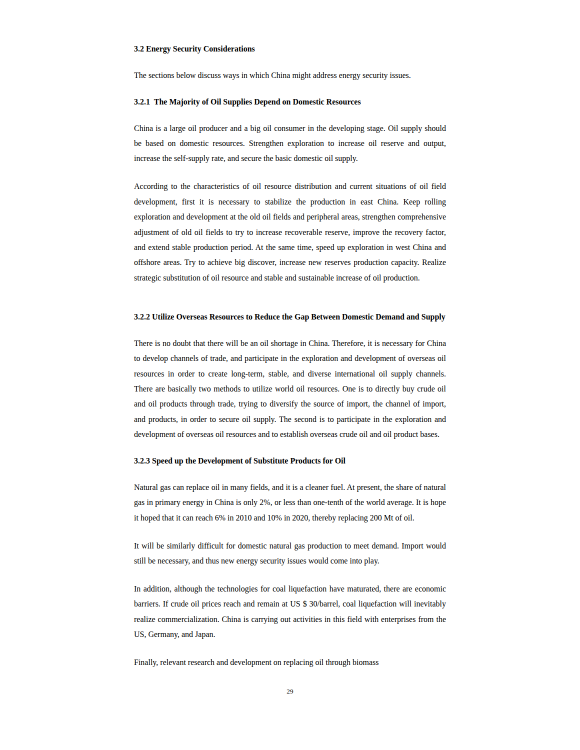3.2 Energy Security Considerations
The sections below discuss ways in which China might address energy security issues.
3.2.1 The Majority of Oil Supplies Depend on Domestic Resources
China is a large oil producer and a big oil consumer in the developing stage. Oil supply should be based on domestic resources. Strengthen exploration to increase oil reserve and output, increase the self-supply rate, and secure the basic domestic oil supply.
According to the characteristics of oil resource distribution and current situations of oil field development, first it is necessary to stabilize the production in east China. Keep rolling exploration and development at the old oil fields and peripheral areas, strengthen comprehensive adjustment of old oil fields to try to increase recoverable reserve, improve the recovery factor, and extend stable production period. At the same time, speed up exploration in west China and offshore areas. Try to achieve big discover, increase new reserves production capacity. Realize strategic substitution of oil resource and stable and sustainable increase of oil production.
3.2.2 Utilize Overseas Resources to Reduce the Gap Between Domestic Demand and Supply
There is no doubt that there will be an oil shortage in China. Therefore, it is necessary for China to develop channels of trade, and participate in the exploration and development of overseas oil resources in order to create long-term, stable, and diverse international oil supply channels. There are basically two methods to utilize world oil resources. One is to directly buy crude oil and oil products through trade, trying to diversify the source of import, the channel of import, and products, in order to secure oil supply. The second is to participate in the exploration and development of overseas oil resources and to establish overseas crude oil and oil product bases.
3.2.3 Speed up the Development of Substitute Products for Oil
Natural gas can replace oil in many fields, and it is a cleaner fuel. At present, the share of natural gas in primary energy in China is only 2%, or less than one-tenth of the world average. It is hope it hoped that it can reach 6% in 2010 and 10% in 2020, thereby replacing 200 Mt of oil.
It will be similarly difficult for domestic natural gas production to meet demand. Import would still be necessary, and thus new energy security issues would come into play.
In addition, although the technologies for coal liquefaction have maturated, there are economic barriers. If crude oil prices reach and remain at US $ 30/barrel, coal liquefaction will inevitably realize commercialization. China is carrying out activities in this field with enterprises from the US, Germany, and Japan.
Finally, relevant research and development on replacing oil through biomass
29